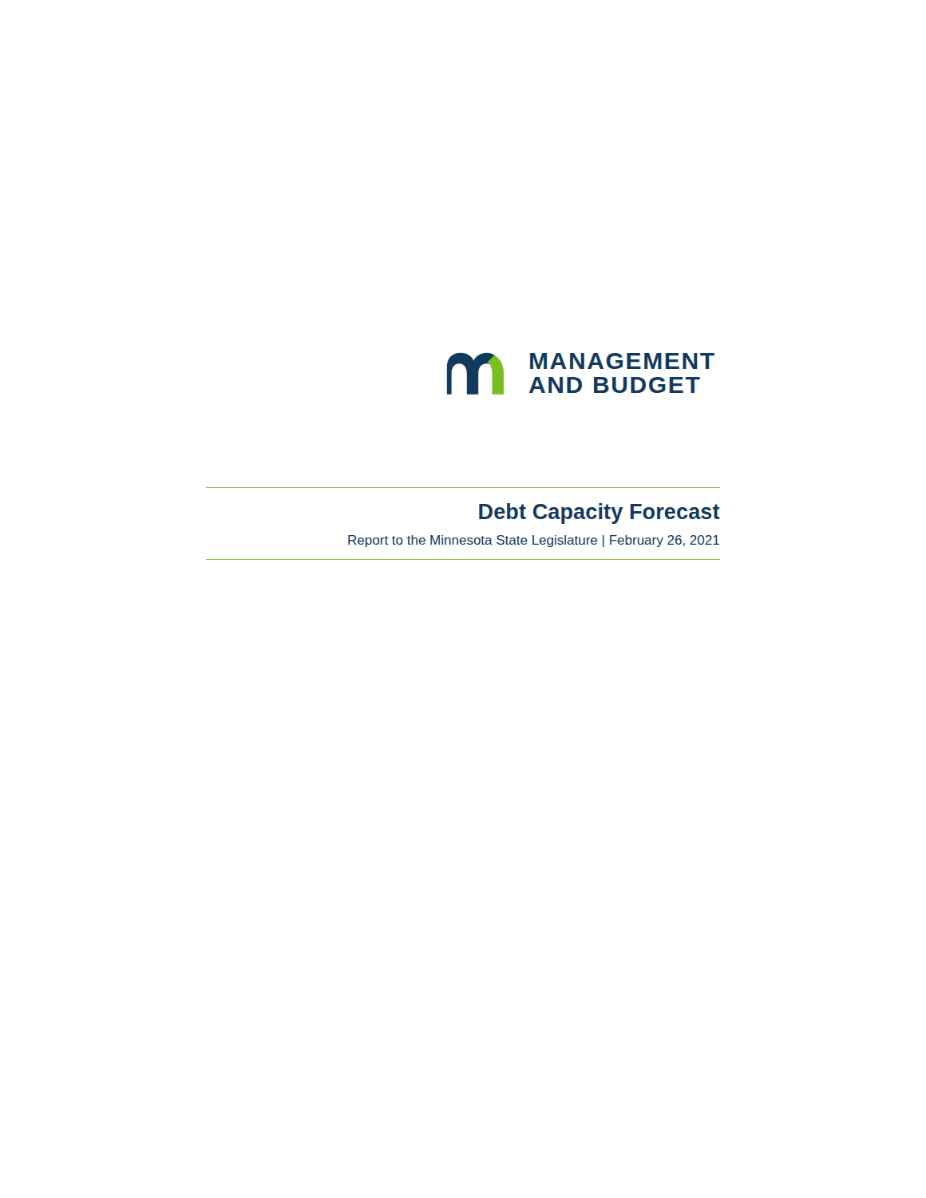Management
and Budget
Debt Capacity Forecast
Report to the Minnesota State Legislature | February 26, 2021